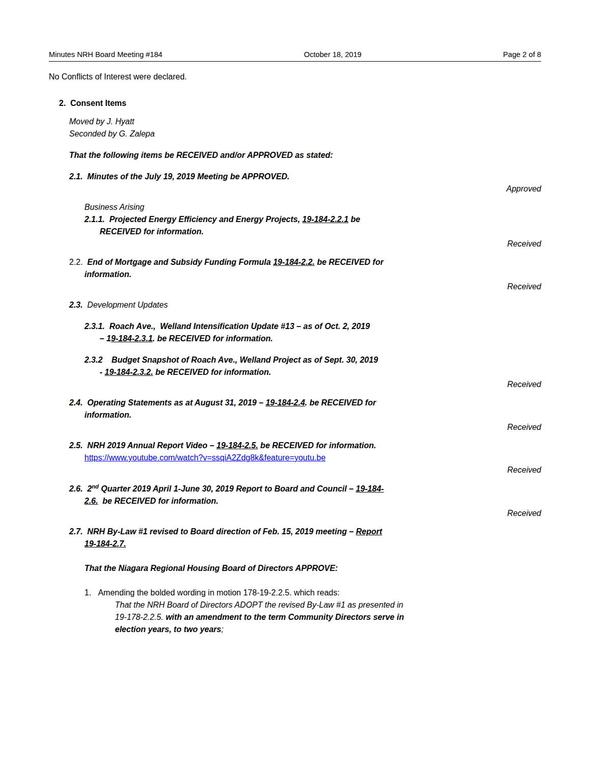Minutes NRH Board Meeting #184
October 18, 2019
Page 2 of 8
No Conflicts of Interest were declared.
2. Consent Items
Moved by J. Hyatt
Seconded by G. Zalepa
That the following items be RECEIVED and/or APPROVED as stated:
2.1. Minutes of the July 19, 2019 Meeting be APPROVED.
Approved
Business Arising
2.1.1. Projected Energy Efficiency and Energy Projects, 19-184-2.2.1 be
RECEIVED for information.
Received
2.2. End of Mortgage and Subsidy Funding Formula 19-184-2.2. be RECEIVED for
information.
Received
2.3. Development Updates
2.3.1. Roach Ave., Welland Intensification Update #13 – as of Oct. 2, 2019
– 19-184-2.3.1. be RECEIVED for information.
2.3.2 Budget Snapshot of Roach Ave., Welland Project as of Sept. 30, 2019
- 19-184-2.3.2. be RECEIVED for information.
Received
2.4. Operating Statements as at August 31, 2019 – 19-184-2.4. be RECEIVED for
information.
Received
2.5. NRH 2019 Annual Report Video – 19-184-2.5. be RECEIVED for information.
https://www.youtube.com/watch?v=ssqiA2Zdg8k&feature=youtu.be
Received
2.6. 2nd Quarter 2019 April 1-June 30, 2019 Report to Board and Council – 19-184-
2.6. be RECEIVED for information.
Received
2.7. NRH By-Law #1 revised to Board direction of Feb. 15, 2019 meeting – Report
19-184-2.7.
That the Niagara Regional Housing Board of Directors APPROVE:
1. Amending the bolded wording in motion 178-19-2.2.5. which reads:
That the NRH Board of Directors ADOPT the revised By-Law #1 as presented in
19-178-2.2.5. with an amendment to the term Community Directors serve in
election years, to two years;